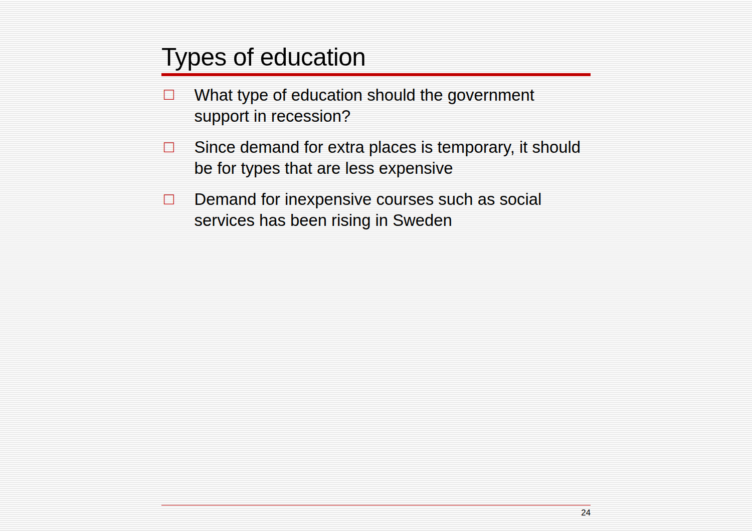Types of education
What type of education should the government support in recession?
Since demand for extra places is temporary, it should be for types that are less expensive
Demand for inexpensive courses such as social services has been rising in Sweden
24